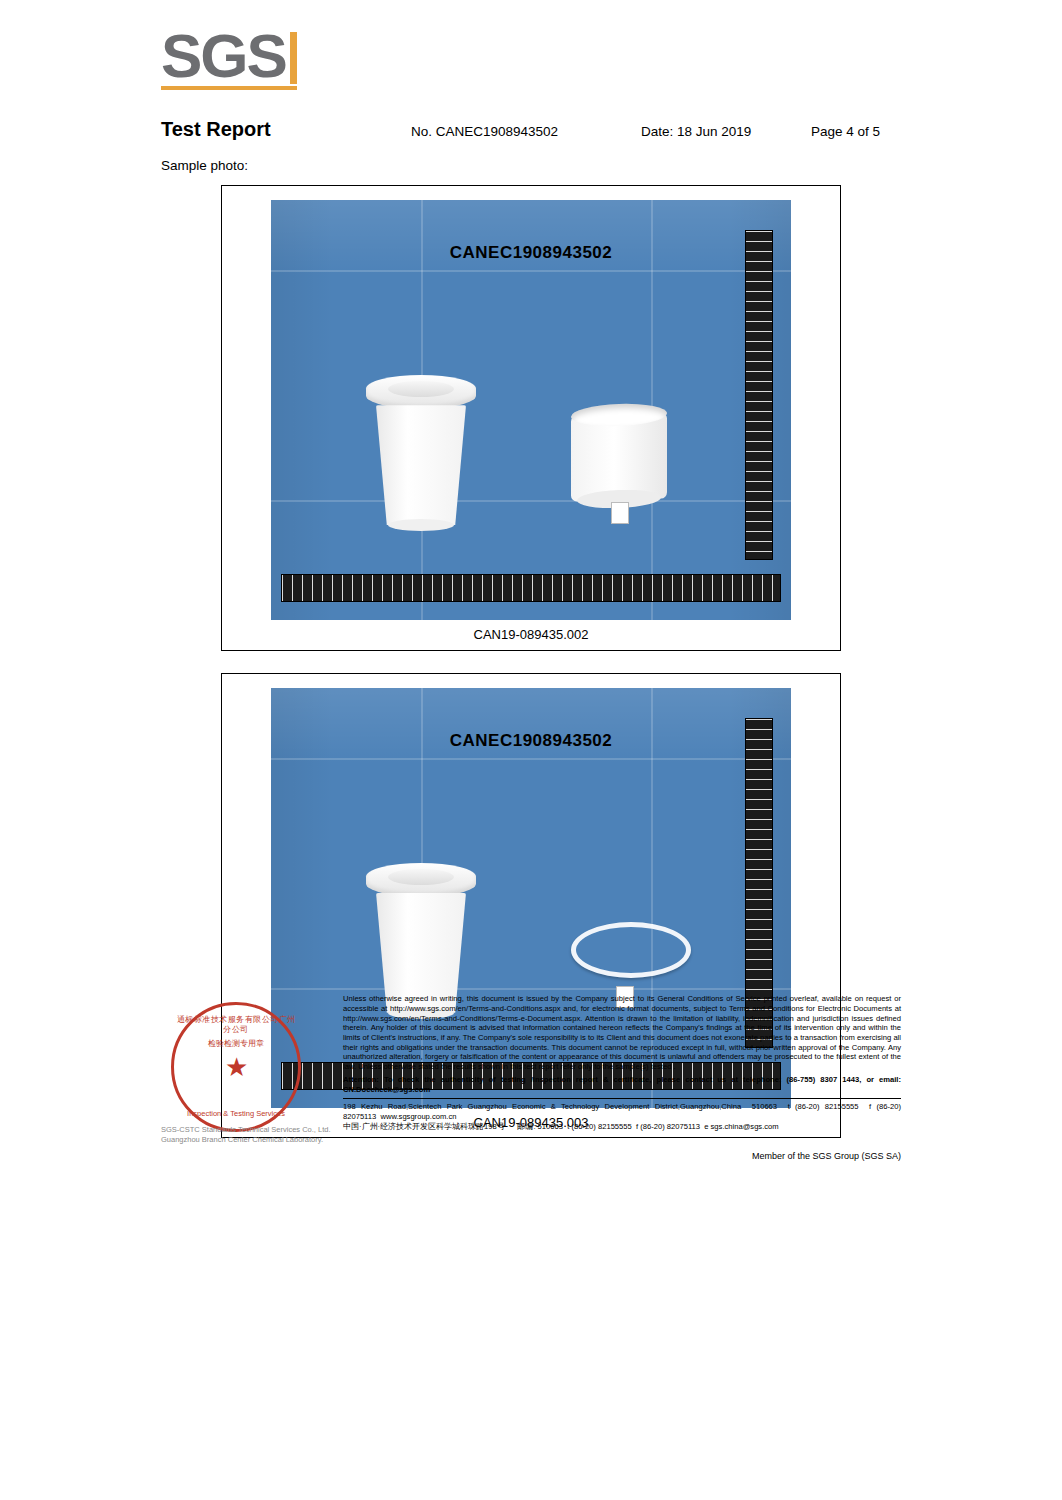SGS
Test Report
No. CANEC1908943502
Date: 18 Jun 2019
Page 4 of 5
Sample photo:
CANEC1908943502
CAN19-089435.002
CANEC1908943502
CAN19-089435.003
通标标准技术服务有限公司广州分公司
检验检测专用章
★
Inspection & Testing Services
SGS-CSTC Standards Technical Services Co., Ltd.
Guangzhou Branch Center Chemical Laboratory.
Unless otherwise agreed in writing, this document is issued by the Company subject to its General Conditions of Service printed overleaf, available on request or accessible at http://www.sgs.com/en/Terms-and-Conditions.aspx and, for electronic format documents, subject to Terms and Conditions for Electronic Documents at http://www.sgs.com/en/Terms-and-Conditions/Terms-e-Document.aspx. Attention is drawn to the limitation of liability, indemnification and jurisdiction issues defined therein. Any holder of this document is advised that information contained hereon reflects the Company's findings at the time of its intervention only and within the limits of Client's instructions, if any. The Company's sole responsibility is to its Client and this document does not exonerate parties to a transaction from exercising all their rights and obligations under the transaction documents. This document cannot be reproduced except in full, without prior written approval of the Company. Any unauthorized alteration, forgery or falsification of the content or appearance of this document is unlawful and offenders may be prosecuted to the fullest extent of the law. Unless otherwise stated the results shown in this test report refer only to the sample(s) tested .
Attention: To check the authenticity of testing /inspection report & certificate, please contact us at telephone: (86-755) 8307 1443, or email: CN.Doccheck@sgs.com
198 Kezhu Road,Scientech Park Guangzhou Economic & Technology Development District,Guangzhou,China 510663 t (86-20) 82155555 f (86-20) 82075113 www.sgsgroup.com.cn
中国·广州·经济技术开发区科学城科珠路198号 邮编: 510663 t (86-20) 82155555 f (86-20) 82075113 e sgs.china@sgs.com
Member of the SGS Group (SGS SA)